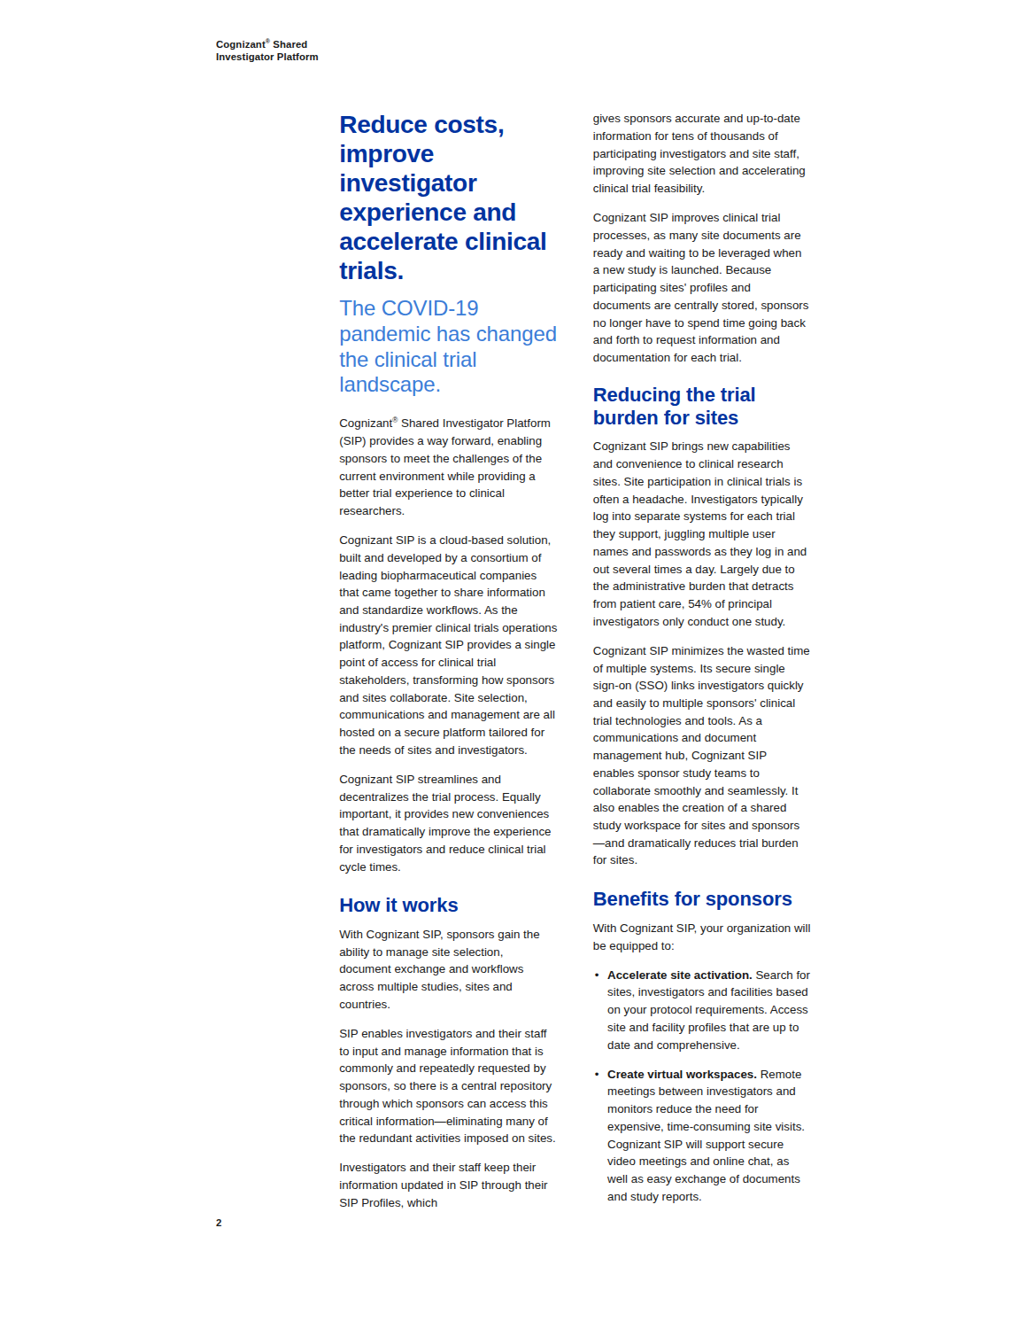Cognizant® Shared
Investigator Platform
Reduce costs, improve investigator experience and accelerate clinical trials.
The COVID-19 pandemic has changed the clinical trial landscape.
Cognizant® Shared Investigator Platform (SIP) provides a way forward, enabling sponsors to meet the challenges of the current environment while providing a better trial experience to clinical researchers.
Cognizant SIP is a cloud-based solution, built and developed by a consortium of leading biopharmaceutical companies that came together to share information and standardize workflows. As the industry's premier clinical trials operations platform, Cognizant SIP provides a single point of access for clinical trial stakeholders, transforming how sponsors and sites collaborate. Site selection, communications and management are all hosted on a secure platform tailored for the needs of sites and investigators.
Cognizant SIP streamlines and decentralizes the trial process. Equally important, it provides new conveniences that dramatically improve the experience for investigators and reduce clinical trial cycle times.
How it works
With Cognizant SIP, sponsors gain the ability to manage site selection, document exchange and workflows across multiple studies, sites and countries.
SIP enables investigators and their staff to input and manage information that is commonly and repeatedly requested by sponsors, so there is a central repository through which sponsors can access this critical information—eliminating many of the redundant activities imposed on sites.
Investigators and their staff keep their information updated in SIP through their SIP Profiles, which
gives sponsors accurate and up-to-date information for tens of thousands of participating investigators and site staff, improving site selection and accelerating clinical trial feasibility.
Cognizant SIP improves clinical trial processes, as many site documents are ready and waiting to be leveraged when a new study is launched. Because participating sites' profiles and documents are centrally stored, sponsors no longer have to spend time going back and forth to request information and documentation for each trial.
Reducing the trial burden for sites
Cognizant SIP brings new capabilities and convenience to clinical research sites. Site participation in clinical trials is often a headache. Investigators typically log into separate systems for each trial they support, juggling multiple user names and passwords as they log in and out several times a day. Largely due to the administrative burden that detracts from patient care, 54% of principal investigators only conduct one study.
Cognizant SIP minimizes the wasted time of multiple systems. Its secure single sign-on (SSO) links investigators quickly and easily to multiple sponsors' clinical trial technologies and tools. As a communications and document management hub, Cognizant SIP enables sponsor study teams to collaborate smoothly and seamlessly. It also enables the creation of a shared study workspace for sites and sponsors—and dramatically reduces trial burden for sites.
Benefits for sponsors
With Cognizant SIP, your organization will be equipped to:
Accelerate site activation. Search for sites, investigators and facilities based on your protocol requirements. Access site and facility profiles that are up to date and comprehensive.
Create virtual workspaces. Remote meetings between investigators and monitors reduce the need for expensive, time-consuming site visits. Cognizant SIP will support secure video meetings and online chat, as well as easy exchange of documents and study reports.
2